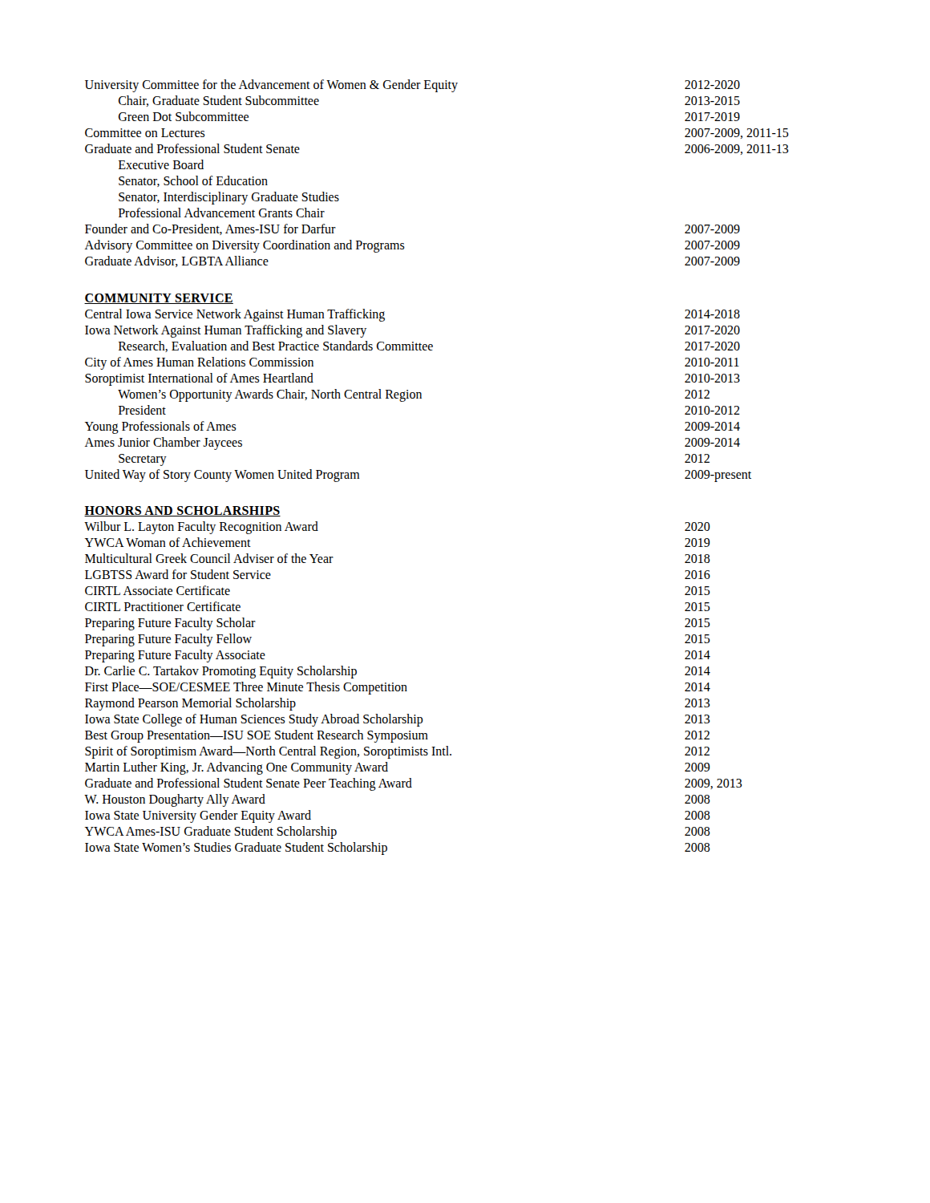| University Committee for the Advancement of Women & Gender Equity | 2012-2020 |
| Chair, Graduate Student Subcommittee | 2013-2015 |
| Green Dot Subcommittee | 2017-2019 |
| Committee on Lectures | 2007-2009, 2011-15 |
| Graduate and Professional Student Senate | 2006-2009, 2011-13 |
| Executive Board | |
| Senator, School of Education | |
| Senator, Interdisciplinary Graduate Studies | |
| Professional Advancement Grants Chair | |
| Founder and Co-President, Ames-ISU for Darfur | 2007-2009 |
| Advisory Committee on Diversity Coordination and Programs | 2007-2009 |
| Graduate Advisor, LGBTA Alliance | 2007-2009 |
COMMUNITY SERVICE
| Central Iowa Service Network Against Human Trafficking | 2014-2018 |
| Iowa Network Against Human Trafficking and Slavery | 2017-2020 |
| Research, Evaluation and Best Practice Standards Committee | 2017-2020 |
| City of Ames Human Relations Commission | 2010-2011 |
| Soroptimist International of Ames Heartland | 2010-2013 |
| Women’s Opportunity Awards Chair, North Central Region | 2012 |
| President | 2010-2012 |
| Young Professionals of Ames | 2009-2014 |
| Ames Junior Chamber Jaycees | 2009-2014 |
| Secretary | 2012 |
| United Way of Story County Women United Program | 2009-present |
HONORS AND SCHOLARSHIPS
| Wilbur L. Layton Faculty Recognition Award | 2020 |
| YWCA Woman of Achievement | 2019 |
| Multicultural Greek Council Adviser of the Year | 2018 |
| LGBTSS Award for Student Service | 2016 |
| CIRTL Associate Certificate | 2015 |
| CIRTL Practitioner Certificate | 2015 |
| Preparing Future Faculty Scholar | 2015 |
| Preparing Future Faculty Fellow | 2015 |
| Preparing Future Faculty Associate | 2014 |
| Dr. Carlie C. Tartakov Promoting Equity Scholarship | 2014 |
| First Place—SOE/CESMEE Three Minute Thesis Competition | 2014 |
| Raymond Pearson Memorial Scholarship | 2013 |
| Iowa State College of Human Sciences Study Abroad Scholarship | 2013 |
| Best Group Presentation—ISU SOE Student Research Symposium | 2012 |
| Spirit of Soroptimism Award—North Central Region, Soroptimists Intl. | 2012 |
| Martin Luther King, Jr. Advancing One Community Award | 2009 |
| Graduate and Professional Student Senate Peer Teaching Award | 2009, 2013 |
| W. Houston Dougharty Ally Award | 2008 |
| Iowa State University Gender Equity Award | 2008 |
| YWCA Ames-ISU Graduate Student Scholarship | 2008 |
| Iowa State Women’s Studies Graduate Student Scholarship | 2008 |